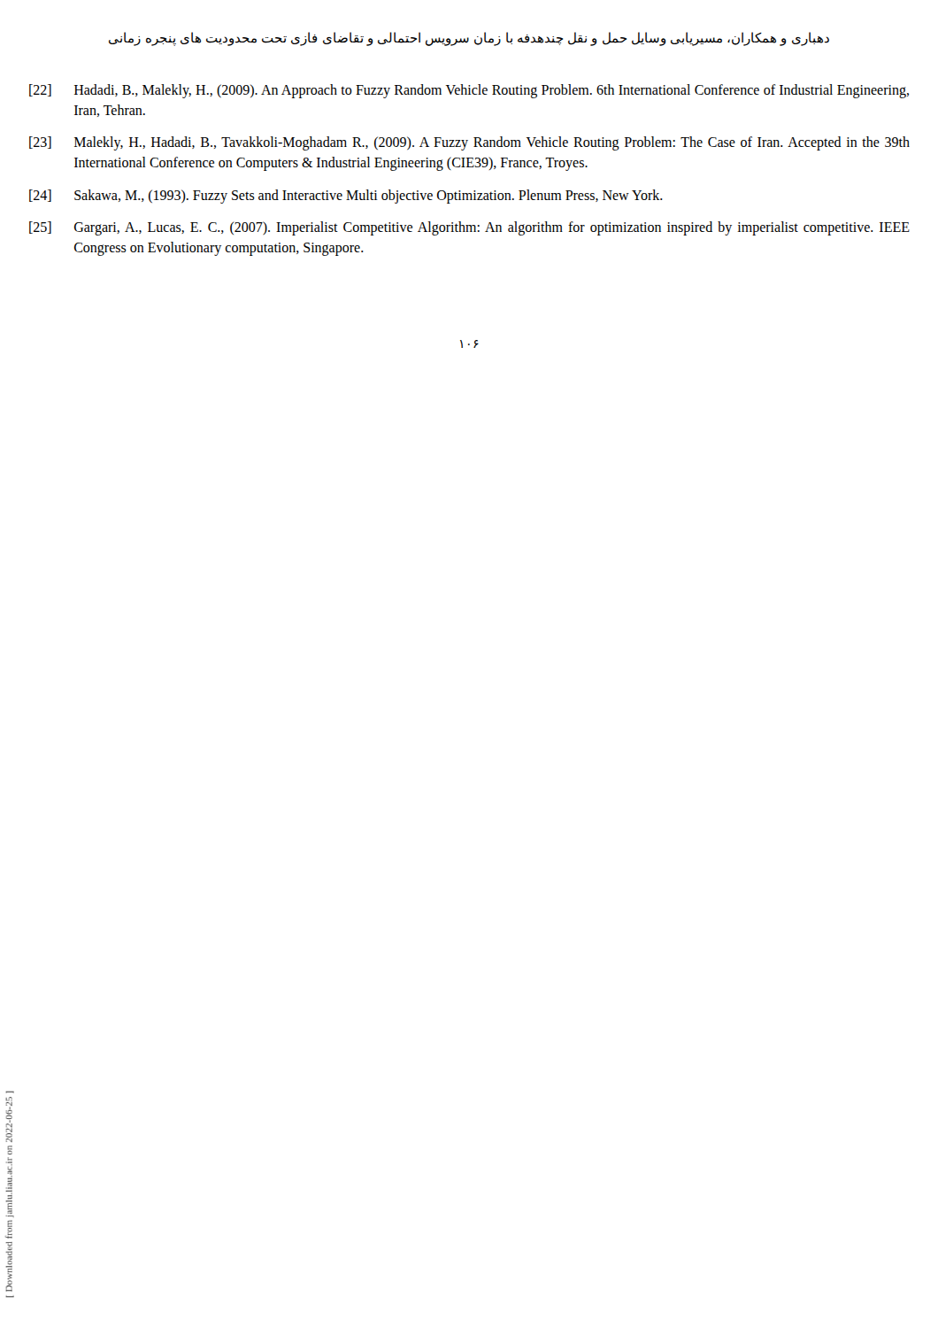دهباری و همکاران، مسیریابی وسایل حمل و نقل چندهدفه با زمان سرویس احتمالی و تقاضای فازی تحت محدودیت های پنجره زمانی
Hadadi, B., Malekly, H., (2009). An Approach to Fuzzy Random Vehicle Routing Problem. 6th International Conference of Industrial Engineering, Iran, Tehran.
Malekly, H., Hadadi, B., Tavakkoli-Moghadam R., (2009). A Fuzzy Random Vehicle Routing Problem: The Case of Iran. Accepted in the 39th International Conference on Computers & Industrial Engineering (CIE39), France, Troyes.
Sakawa, M., (1993). Fuzzy Sets and Interactive Multi objective Optimization. Plenum Press, New York.
Gargari, A., Lucas, E. C., (2007). Imperialist Competitive Algorithm: An algorithm for optimization inspired by imperialist competitive. IEEE Congress on Evolutionary computation, Singapore.
[ Downloaded from jamlu.liau.ac.ir on 2022-06-25 ]
۱۰۶